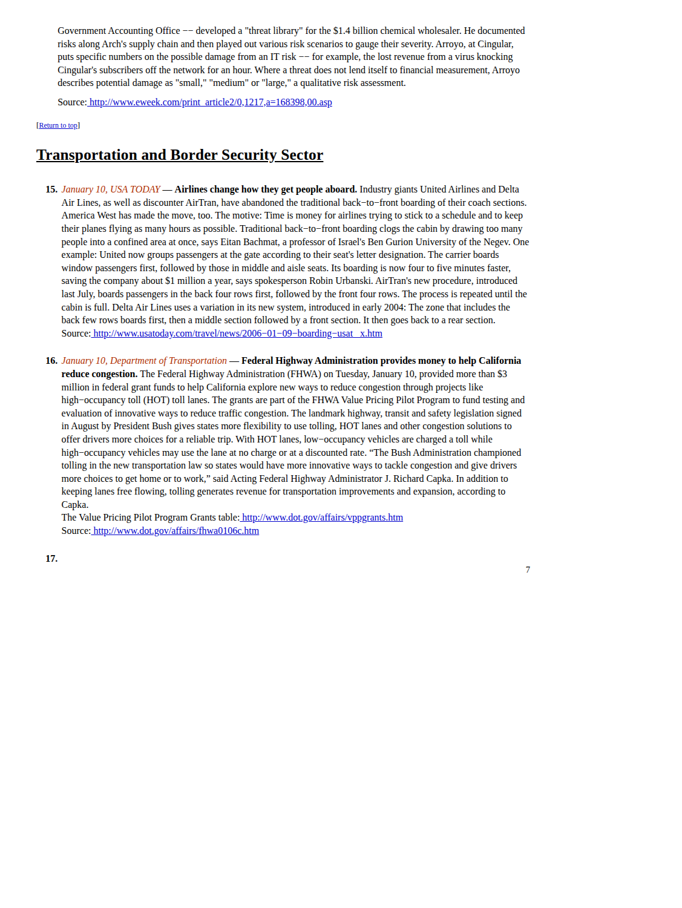Government Accounting Office −− developed a "threat library" for the $1.4 billion chemical wholesaler. He documented risks along Arch's supply chain and then played out various risk scenarios to gauge their severity. Arroyo, at Cingular, puts specific numbers on the possible damage from an IT risk −− for example, the lost revenue from a virus knocking Cingular's subscribers off the network for an hour. Where a threat does not lend itself to financial measurement, Arroyo describes potential damage as "small," "medium" or "large," a qualitative risk assessment.
Source: http://www.eweek.com/print_article2/0,1217,a=168398,00.asp
[Return to top]
Transportation and Border Security Sector
15. January 10, USA TODAY — Airlines change how they get people aboard. Industry giants United Airlines and Delta Air Lines, as well as discounter AirTran, have abandoned the traditional back−to−front boarding of their coach sections. America West has made the move, too. The motive: Time is money for airlines trying to stick to a schedule and to keep their planes flying as many hours as possible. Traditional back−to−front boarding clogs the cabin by drawing too many people into a confined area at once, says Eitan Bachmat, a professor of Israel's Ben Gurion University of the Negev. One example: United now groups passengers at the gate according to their seat's letter designation. The carrier boards window passengers first, followed by those in middle and aisle seats. Its boarding is now four to five minutes faster, saving the company about $1 million a year, says spokesperson Robin Urbanski. AirTran's new procedure, introduced last July, boards passengers in the back four rows first, followed by the front four rows. The process is repeated until the cabin is full. Delta Air Lines uses a variation in its new system, introduced in early 2004: The zone that includes the back few rows boards first, then a middle section followed by a front section. It then goes back to a rear section.
Source: http://www.usatoday.com/travel/news/2006−01−09−boarding−usat_ x.htm
16. January 10, Department of Transportation — Federal Highway Administration provides money to help California reduce congestion. The Federal Highway Administration (FHWA) on Tuesday, January 10, provided more than $3 million in federal grant funds to help California explore new ways to reduce congestion through projects like high−occupancy toll (HOT) toll lanes. The grants are part of the FHWA Value Pricing Pilot Program to fund testing and evaluation of innovative ways to reduce traffic congestion. The landmark highway, transit and safety legislation signed in August by President Bush gives states more flexibility to use tolling, HOT lanes and other congestion solutions to offer drivers more choices for a reliable trip. With HOT lanes, low−occupancy vehicles are charged a toll while high−occupancy vehicles may use the lane at no charge or at a discounted rate. “The Bush Administration championed tolling in the new transportation law so states would have more innovative ways to tackle congestion and give drivers more choices to get home or to work,” said Acting Federal Highway Administrator J. Richard Capka. In addition to keeping lanes free flowing, tolling generates revenue for transportation improvements and expansion, according to Capka.
The Value Pricing Pilot Program Grants table: http://www.dot.gov/affairs/vppgrants.htm
Source: http://www.dot.gov/affairs/fhwa0106c.htm
17.
7